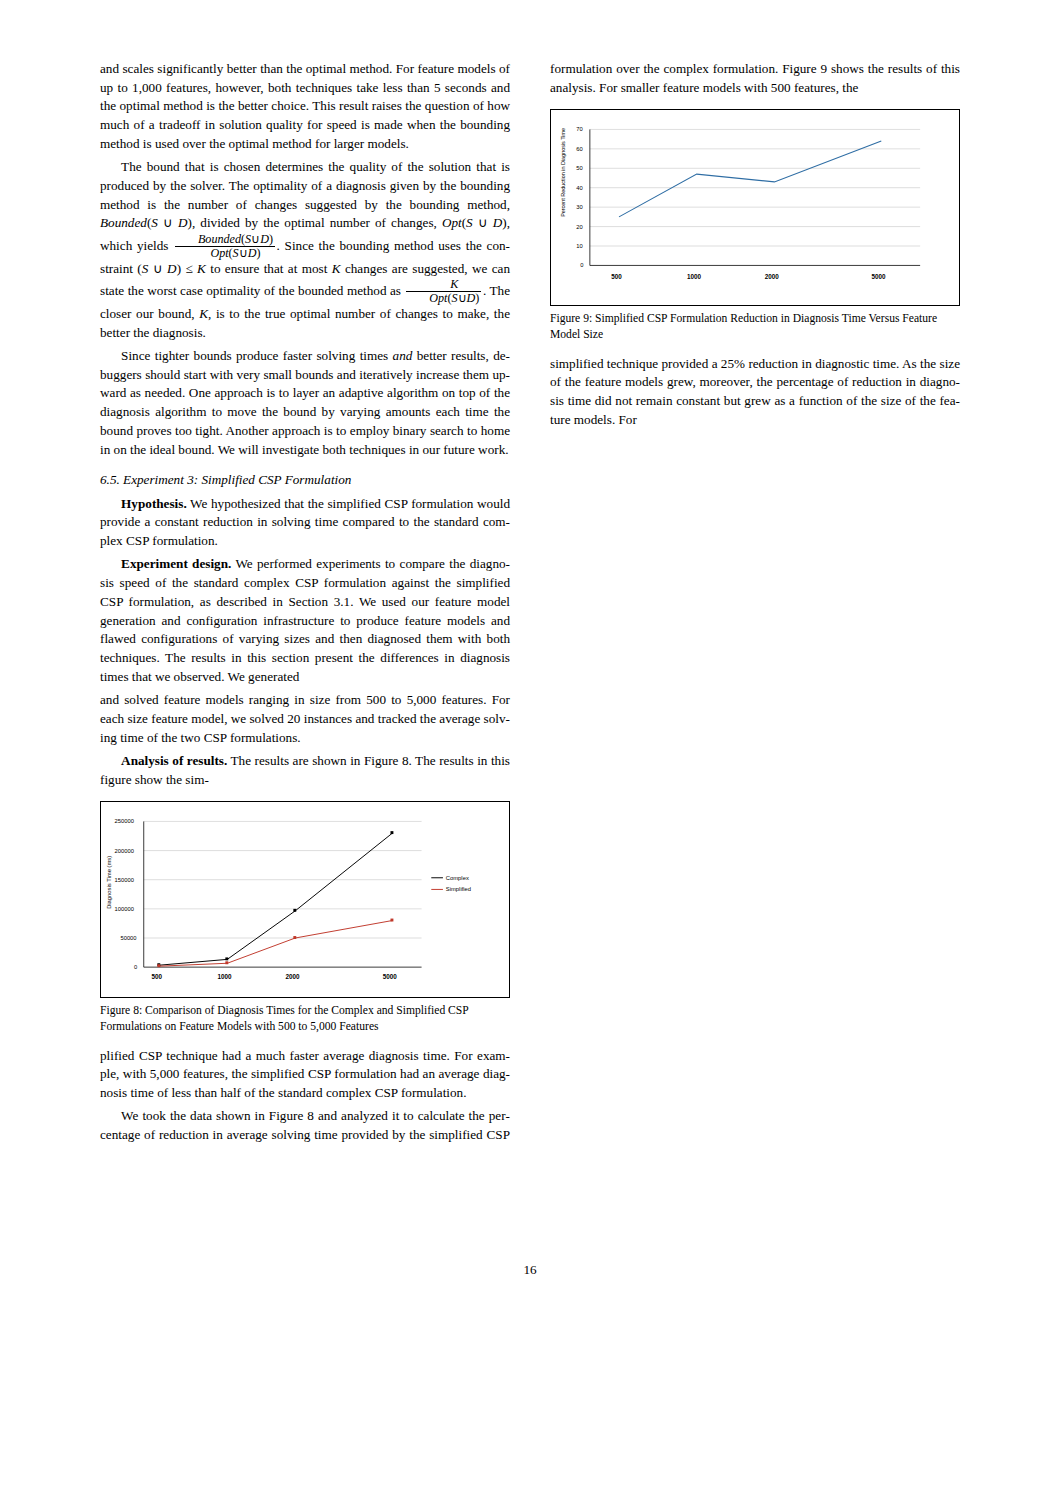and scales significantly better than the optimal method. For feature models of up to 1,000 features, however, both techniques take less than 5 seconds and the optimal method is the better choice. This result raises the question of how much of a tradeoff in solution quality for speed is made when the bounding method is used over the optimal method for larger models.
The bound that is chosen determines the quality of the solution that is produced by the solver. The optimality of a diagnosis given by the bounding method is the number of changes suggested by the bounding method, Bounded(S ∪ D), divided by the optimal number of changes, Opt(S ∪ D), which yields Bounded(S∪D) Opt(S∪D). Since the bounding method uses the constraint (S ∪ D) ≤ K to ensure that at most K changes are suggested, we can state the worst case optimality of the bounded method as KOpt(S∪D). The closer our bound, K, is to the true optimal number of changes to make, the better the diagnosis.
Since tighter bounds produce faster solving times and better results, debuggers should start with very small bounds and iteratively increase them upward as needed. One approach is to layer an adaptive algorithm on top of the diagnosis algorithm to move the bound by varying amounts each time the bound proves too tight. Another approach is to employ binary search to home in on the ideal bound. We will investigate both techniques in our future work.
6.5. Experiment 3: Simplified CSP Formulation
Hypothesis. We hypothesized that the simplified CSP formulation would provide a constant reduction in solving time compared to the standard complex CSP formulation.
Experiment design. We performed experiments to compare the diagnosis speed of the standard complex CSP formulation against the simplified CSP formulation, as described in Section 3.1. We used our feature model generation and configuration infrastructure to produce feature models and flawed configurations of varying sizes and then diagnosed them with both techniques. The results in this section present the differences in diagnosis times that we observed. We generated
and solved feature models ranging in size from 500 to 5,000 features. For each size feature model, we solved 20 instances and tracked the average solving time of the two CSP formulations.
Analysis of results. The results are shown in Figure 8. The results in this figure show the sim-
250000 200000 150000 100000 50000 0 Diagnosis Time (ms) 500 1000 2000 5000 Complex Simplified
Figure 8: Comparison of Diagnosis Times for the Complex and Simplified CSP Formulations on Feature Models with 500 to 5,000 Features
plified CSP technique had a much faster average diagnosis time. For example, with 5,000 features, the simplified CSP formulation had an average diagnosis time of less than half of the standard complex CSP formulation.
We took the data shown in Figure 8 and analyzed it to calculate the percentage of reduction in average solving time provided by the simplified CSP formulation over the complex formulation. Figure 9 shows the results of this analysis. For smaller feature models with 500 features, the
70 60 50 40 30 20 10 0 Percent Reduction in Diagnosis Time 500 1000 2000 5000
Figure 9: Simplified CSP Formulation Reduction in Diagnosis Time Versus Feature Model Size
simplified technique provided a 25% reduction in diagnostic time. As the size of the feature models grew, moreover, the percentage of reduction in diagnosis time did not remain constant but grew as a function of the size of the feature models. For
16